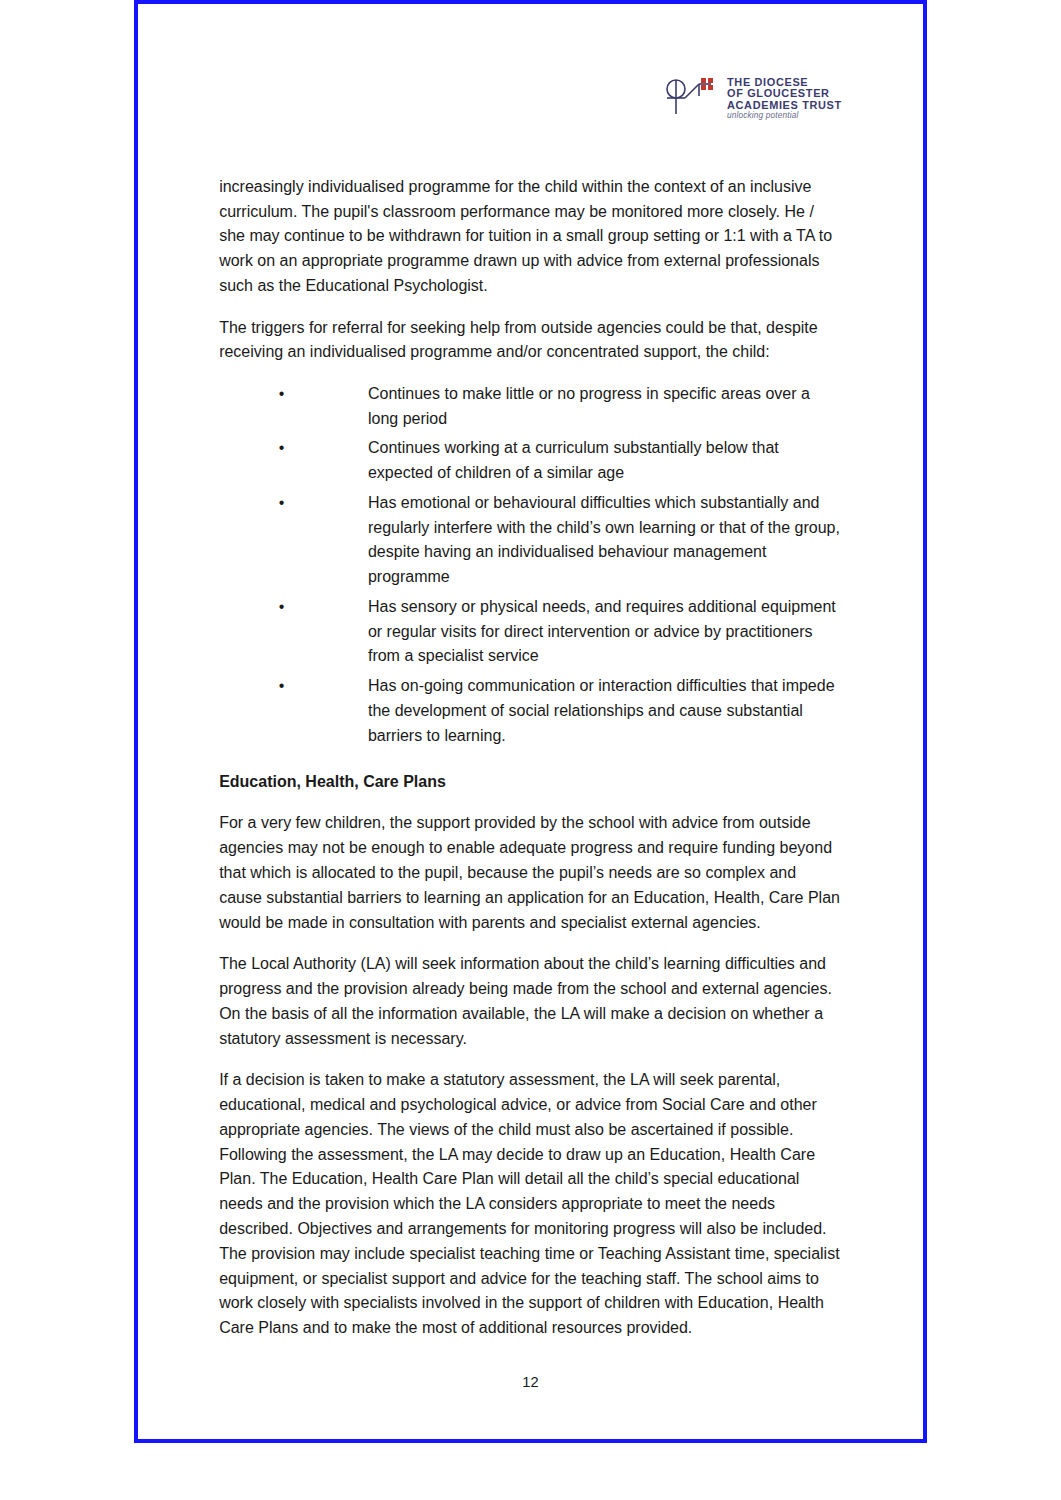The Diocese
of Gloucester
Academies Trust unlocking potential
increasingly individualised programme for the child within the context of an inclusive curriculum. The pupil's classroom performance may be monitored more closely. He / she may continue to be withdrawn for tuition in a small group setting or 1:1 with a TA to work on an appropriate programme drawn up with advice from external professionals such as the Educational Psychologist.
The triggers for referral for seeking help from outside agencies could be that, despite receiving an individualised programme and/or concentrated support, the child:
Continues to make little or no progress in specific areas over a long period
Continues working at a curriculum substantially below that expected of children of a similar age
Has emotional or behavioural difficulties which substantially and regularly interfere with the child’s own learning or that of the group, despite having an individualised behaviour management programme
Has sensory or physical needs, and requires additional equipment or regular visits for direct intervention or advice by practitioners from a specialist service
Has on-going communication or interaction difficulties that impede the development of social relationships and cause substantial barriers to learning.
Education, Health, Care Plans
For a very few children, the support provided by the school with advice from outside agencies may not be enough to enable adequate progress and require funding beyond that which is allocated to the pupil, because the pupil’s needs are so complex and cause substantial barriers to learning an application for an Education, Health, Care Plan would be made in consultation with parents and specialist external agencies.
The Local Authority (LA) will seek information about the child’s learning difficulties and progress and the provision already being made from the school and external agencies. On the basis of all the information available, the LA will make a decision on whether a statutory assessment is necessary.
If a decision is taken to make a statutory assessment, the LA will seek parental, educational, medical and psychological advice, or advice from Social Care and other appropriate agencies. The views of the child must also be ascertained if possible. Following the assessment, the LA may decide to draw up an Education, Health Care Plan. The Education, Health Care Plan will detail all the child’s special educational needs and the provision which the LA considers appropriate to meet the needs described. Objectives and arrangements for monitoring progress will also be included. The provision may include specialist teaching time or Teaching Assistant time, specialist equipment, or specialist support and advice for the teaching staff. The school aims to work closely with specialists involved in the support of children with Education, Health Care Plans and to make the most of additional resources provided.
12